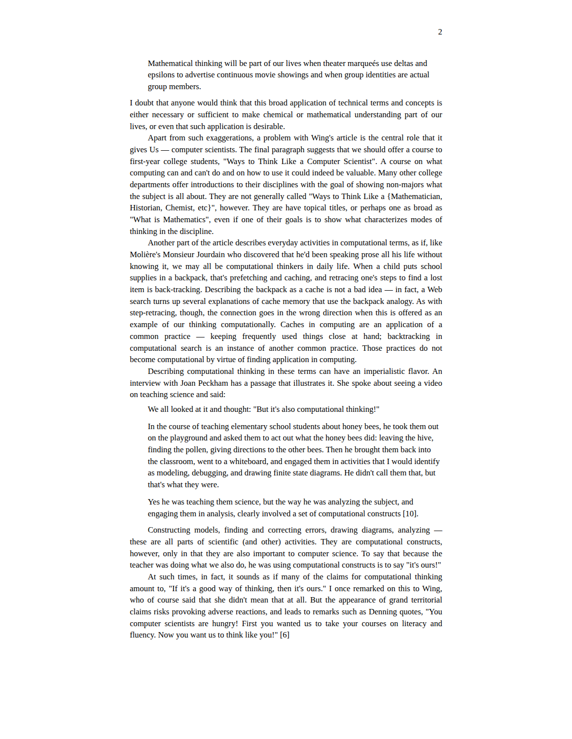2
Mathematical thinking will be part of our lives when theater marqueés use deltas and epsilons to advertise continuous movie showings and when group identities are actual group members.
I doubt that anyone would think that this broad application of technical terms and concepts is either necessary or sufficient to make chemical or mathematical understanding part of our lives, or even that such application is desirable.
Apart from such exaggerations, a problem with Wing's article is the central role that it gives Us — computer scientists. The final paragraph suggests that we should offer a course to first-year college students, "Ways to Think Like a Computer Scientist". A course on what computing can and can't do and on how to use it could indeed be valuable. Many other college departments offer introductions to their disciplines with the goal of showing non-majors what the subject is all about. They are not generally called "Ways to Think Like a {Mathematician, Historian, Chemist, etc}", however. They are have topical titles, or perhaps one as broad as "What is Mathematics", even if one of their goals is to show what characterizes modes of thinking in the discipline.
Another part of the article describes everyday activities in computational terms, as if, like Molière's Monsieur Jourdain who discovered that he'd been speaking prose all his life without knowing it, we may all be computational thinkers in daily life. When a child puts school supplies in a backpack, that's prefetching and caching, and retracing one's steps to find a lost item is back-tracking. Describing the backpack as a cache is not a bad idea — in fact, a Web search turns up several explanations of cache memory that use the backpack analogy. As with step-retracing, though, the connection goes in the wrong direction when this is offered as an example of our thinking computationally. Caches in computing are an application of a common practice — keeping frequently used things close at hand; backtracking in computational search is an instance of another common practice. Those practices do not become computational by virtue of finding application in computing.
Describing computational thinking in these terms can have an imperialistic flavor. An interview with Joan Peckham has a passage that illustrates it. She spoke about seeing a video on teaching science and said:
We all looked at it and thought: "But it's also computational thinking!"
In the course of teaching elementary school students about honey bees, he took them out on the playground and asked them to act out what the honey bees did: leaving the hive, finding the pollen, giving directions to the other bees. Then he brought them back into the classroom, went to a whiteboard, and engaged them in activities that I would identify as modeling, debugging, and drawing finite state diagrams. He didn't call them that, but that's what they were.
Yes he was teaching them science, but the way he was analyzing the subject, and engaging them in analysis, clearly involved a set of computational constructs [10].
Constructing models, finding and correcting errors, drawing diagrams, analyzing — these are all parts of scientific (and other) activities. They are computational constructs, however, only in that they are also important to computer science. To say that because the teacher was doing what we also do, he was using computational constructs is to say "it's ours!"
At such times, in fact, it sounds as if many of the claims for computational thinking amount to, "If it's a good way of thinking, then it's ours." I once remarked on this to Wing, who of course said that she didn't mean that at all. But the appearance of grand territorial claims risks provoking adverse reactions, and leads to remarks such as Denning quotes, "You computer scientists are hungry! First you wanted us to take your courses on literacy and fluency. Now you want us to think like you!" [6]